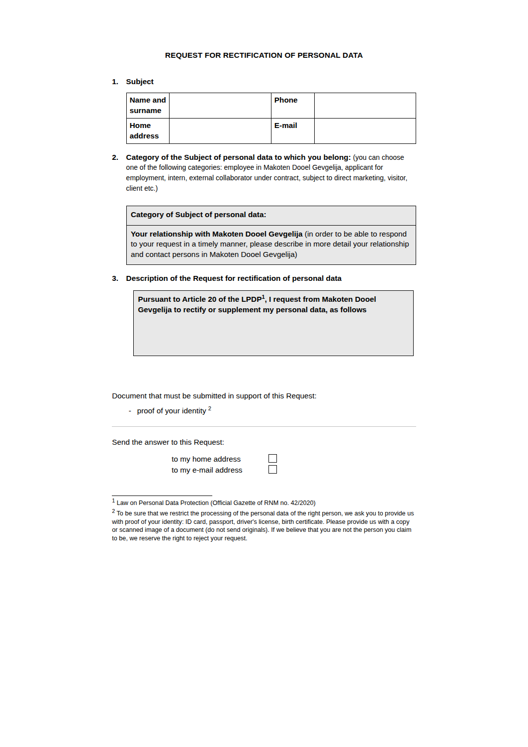REQUEST FOR RECTIFICATION OF PERSONAL DATA
Subject
| Name and surname | | Phone | |
| Home address | | E-mail | |
Category of the Subject of personal data to which you belong: (you can choose one of the following categories: employee in Makoten Dooel Gevgelija, applicant for employment, intern, external collaborator under contract, subject to direct marketing, visitor, client etc.)
Category of Subject of personal data:
Your relationship with Makoten Dooel Gevgelija (in order to be able to respond to your request in a timely manner, please describe in more detail your relationship and contact persons in Makoten Dooel Gevgelija)
Description of the Request for rectification of personal data
Pursuant to Article 20 of the LPDP1, I request from Makoten Dooel Gevgelija to rectify or supplement my personal data, as follows
Document that must be submitted in support of this Request:
proof of your identity 2
Send the answer to this Request:
| to my home address | |
| to my e-mail address | |
1 Law on Personal Data Protection (Official Gazette of RNM no. 42/2020)
2 To be sure that we restrict the processing of the personal data of the right person, we ask you to provide us with proof of your identity: ID card, passport, driver's license, birth certificate. Please provide us with a copy or scanned image of a document (do not send originals). If we believe that you are not the person you claim to be, we reserve the right to reject your request.